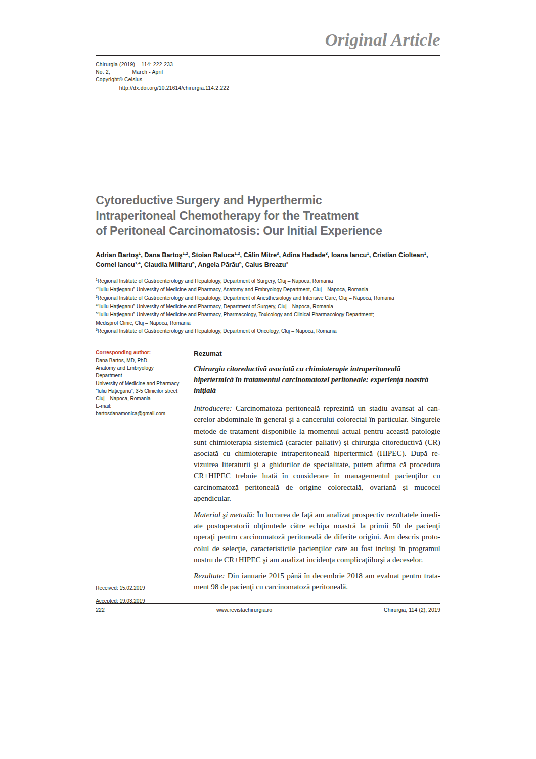Original Article
Chirurgia (2019) 114: 222-233 No. 2, March - April Copyright© Celsius http://dx.doi.org/10.21614/chirurgia.114.2.222
Cytoreductive Surgery and Hyperthermic
Intraperitoneal Chemotherapy for the Treatment
of Peritoneal Carcinomatosis: Our Initial Experience
Adrian Bartoş1, Dana Bartoş1,2, Stoian Raluca1,2, Călin Mitre3, Adina Hadade3, Ioana Iancu1, Cristian Cioltean1,
Cornel Iancu1,4, Claudia Militaru5, Angela Părău6, Caius Breazu3
1Regional Institute of Gastroenterology and Hepatology, Department of Surgery, Cluj – Napoca, Romania
2“Iuliu Haţieganu” University of Medicine and Pharmacy, Anatomy and Embryology Department, Cluj – Napoca, Romania
3Regional Institute of Gastroenterology and Hepatology, Department of Anesthesiology and Intensive Care, Cluj – Napoca, Romania
4“Iuliu Haţieganu” University of Medicine and Pharmacy, Department of Surgery, Cluj – Napoca, Romania
5“Iuliu Haţieganu” University of Medicine and Pharmacy, Pharmacology, Toxicology and Clinical Pharmacology Department;
Medisprof Clinic, Cluj – Napoca, Romania
6Regional Institute of Gastroenterology and Hepatology, Department of Oncology, Cluj – Napoca, Romania
Corresponding author:
Dana Bartos, MD, PhD.
Anatomy and Embryology Department
University of Medicine and Pharmacy
“Iuliu Haţieganu”, 3-5 Clinicilor street
Cluj – Napoca, Romania
E-mail: bartosdanamonica@gmail.com
Received: 15.02.2019
Accepted: 19.03.2019
Rezumat
Chirurgia citoreductivă asociată cu chimioterapie intraperitoneală hipertermică în tratamentul carcinomatozei peritoneale: experienţa noastră iniţială
Introducere: Carcinomatoza peritoneală reprezintă un stadiu avansat al cancerelor abdominale în general şi a cancerului colorectal în particular. Singurele metode de tratament disponibile la momentul actual pentru această patologie sunt chimioterapia sistemică (caracter paliativ) şi chirurgia citoreductivă (CR) asociată cu chimioterapie intraperitoneală hipertermică (HIPEC). După revizuirea literaturii şi a ghidurilor de specialitate, putem afirma că procedura CR+HIPEC trebuie luată în considerare în managementul pacienţilor cu carcinomatoză peritoneală de origine colorectală, ovariană şi mucocel apendicular.
Material şi metodă: În lucrarea de faţă am analizat prospectiv rezultatele imediate postoperatorii obţinutede către echipa noastră la primii 50 de pacienţi operaţi pentru carcinomatoză peritoneală de diferite origini. Am descris protocolul de selecţie, caracteristicile pacienţilor care au fost incluşi în programul nostru de CR+HIPEC şi am analizat incidenţa complicaţiilorşi a deceselor.
Rezultate: Din ianuarie 2015 până în decembrie 2018 am evaluat pentru tratament 98 de pacienţi cu carcinomatoză peritoneală.
222
www.revistachirurgia.ro
Chirurgia, 114 (2), 2019